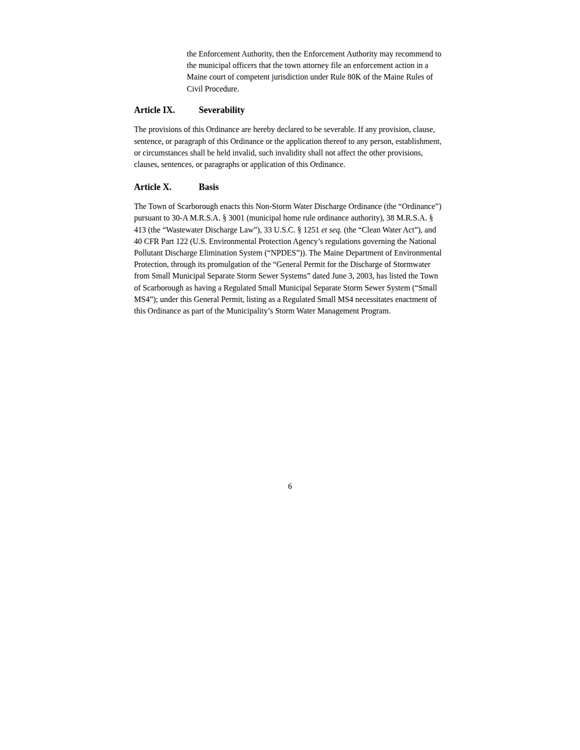the Enforcement Authority, then the Enforcement Authority may recommend to the municipal officers that the town attorney file an enforcement action in a Maine court of competent jurisdiction under Rule 80K of the Maine Rules of Civil Procedure.
Article IX. Severability
The provisions of this Ordinance are hereby declared to be severable. If any provision, clause, sentence, or paragraph of this Ordinance or the application thereof to any person, establishment, or circumstances shall be held invalid, such invalidity shall not affect the other provisions, clauses, sentences, or paragraphs or application of this Ordinance.
Article X. Basis
The Town of Scarborough enacts this Non-Storm Water Discharge Ordinance (the “Ordinance”) pursuant to 30-A M.R.S.A. § 3001 (municipal home rule ordinance authority), 38 M.R.S.A. § 413 (the “Wastewater Discharge Law”), 33 U.S.C. § 1251 et seq. (the “Clean Water Act”), and 40 CFR Part 122 (U.S. Environmental Protection Agency’s regulations governing the National Pollutant Discharge Elimination System (“NPDES”)). The Maine Department of Environmental Protection, through its promulgation of the “General Permit for the Discharge of Stormwater from Small Municipal Separate Storm Sewer Systems” dated June 3, 2003, has listed the Town of Scarborough as having a Regulated Small Municipal Separate Storm Sewer System (“Small MS4”); under this General Permit, listing as a Regulated Small MS4 necessitates enactment of this Ordinance as part of the Municipality’s Storm Water Management Program.
6